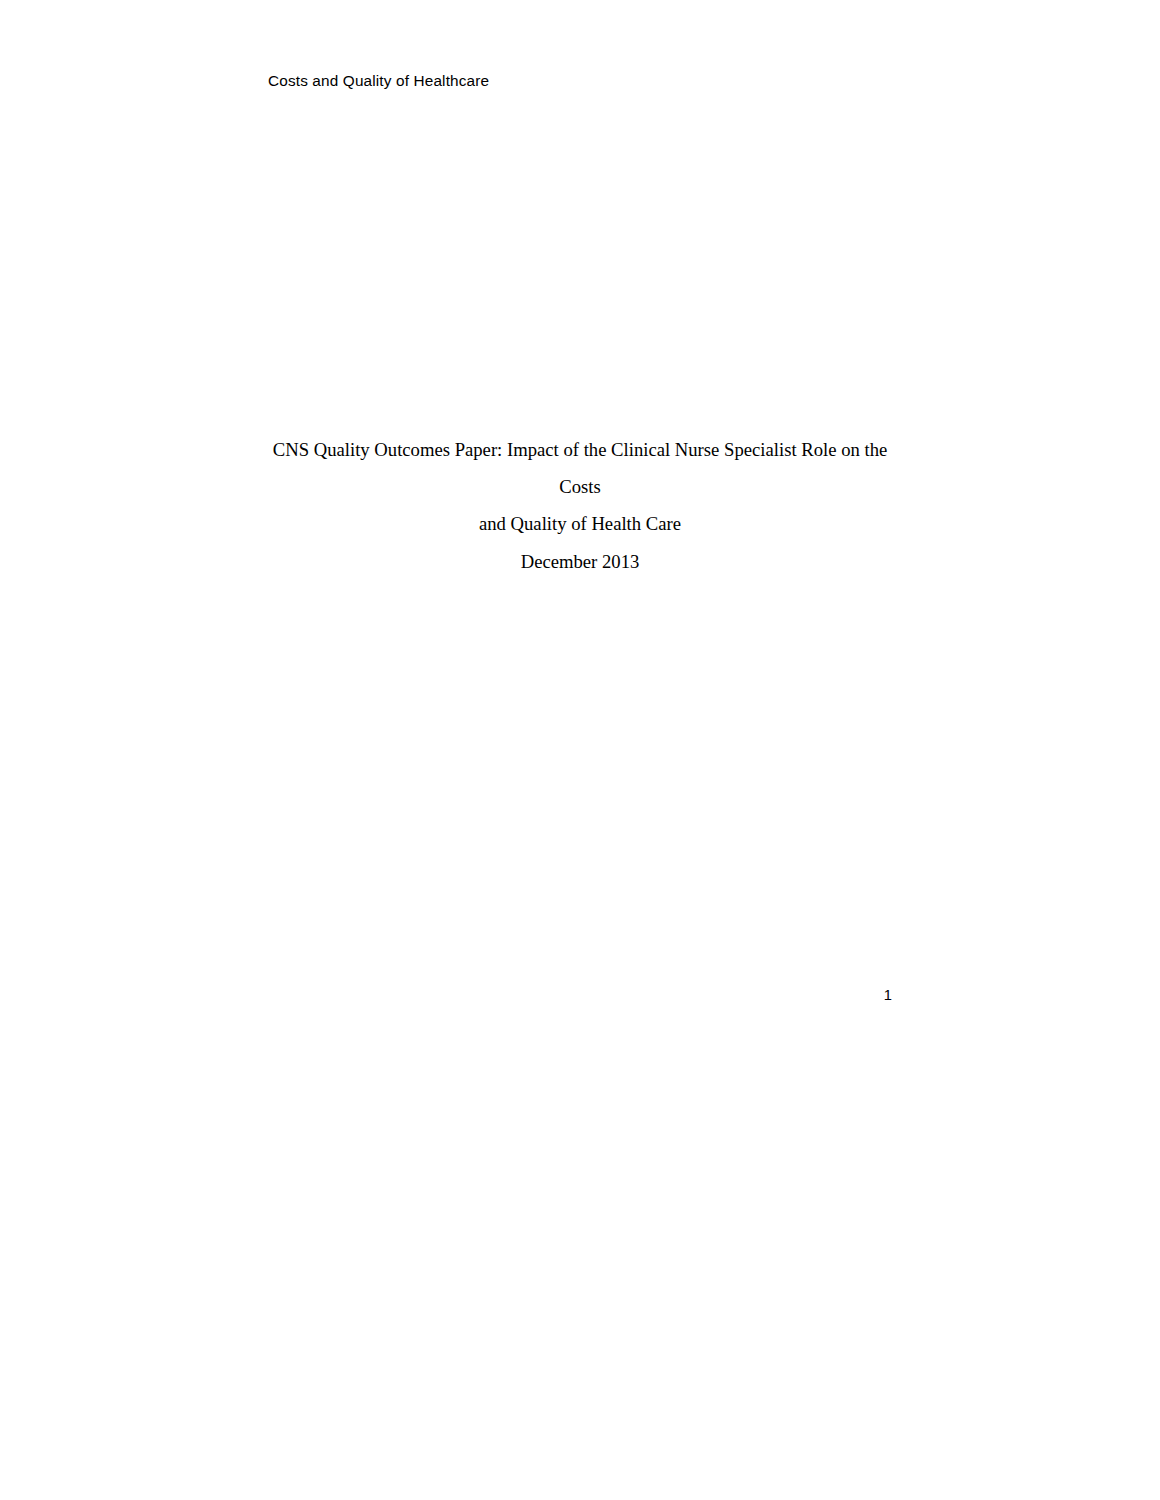Costs and Quality of Healthcare
CNS Quality Outcomes Paper: Impact of the Clinical Nurse Specialist Role on the Costs
and Quality of Health Care
December 2013
1